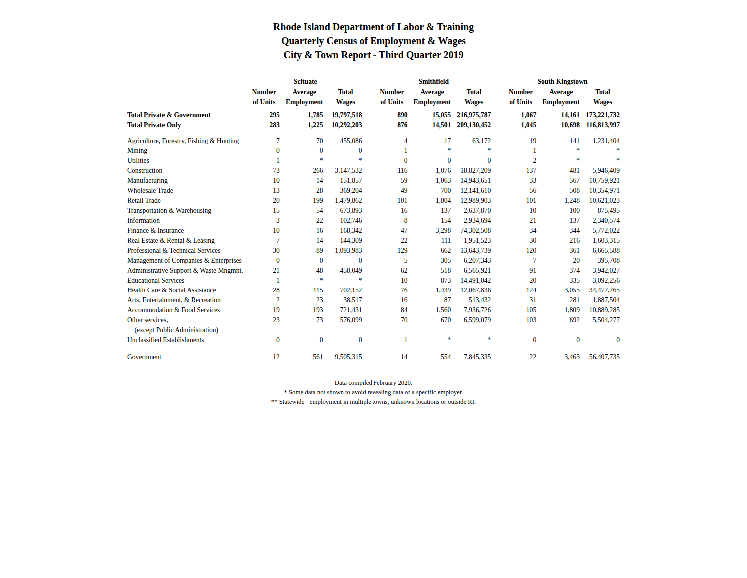Rhode Island Department of Labor & Training
Quarterly Census of Employment & Wages
City & Town Report - Third Quarter 2019
| | Scituate | | Smithfield | | South Kingstown |
| --- | --- | --- | --- | --- | --- |
| | Number | Average | Total | | Number | Average | Total | | Number | Average | Total |
| | of Units | Employment | Wages | | of Units | Employment | Wages | | of Units | Employment | Wages |
| Total Private & Government | 295 | 1,785 | 19,797,518 | | 890 | 15,055 | 216,975,787 | | 1,067 | 14,161 | 173,221,732 |
| Total Private Only | 283 | 1,225 | 10,292,203 | | 876 | 14,501 | 209,130,452 | | 1,045 | 10,698 | 116,813,997 |
| Agriculture, Forestry, Fishing & Hunting | 7 | 70 | 455,086 | | 4 | 17 | 63,172 | | 19 | 141 | 1,231,404 |
| Mining | 0 | 0 | 0 | | 1 | * | * | | 1 | * | * |
| Utilities | 1 | * | * | | 0 | 0 | 0 | | 2 | * | * |
| Construction | 73 | 266 | 3,147,532 | | 116 | 1,076 | 18,827,209 | | 137 | 481 | 5,946,409 |
| Manufacturing | 10 | 14 | 151,857 | | 59 | 1,063 | 14,943,651 | | 33 | 567 | 10,759,921 |
| Wholesale Trade | 13 | 28 | 369,204 | | 49 | 700 | 12,141,610 | | 56 | 508 | 10,354,971 |
| Retail Trade | 20 | 199 | 1,479,862 | | 101 | 1,804 | 12,989,903 | | 101 | 1,248 | 10,621,023 |
| Transportation & Warehousing | 15 | 54 | 673,893 | | 16 | 137 | 2,637,870 | | 10 | 100 | 875,495 |
| Information | 3 | 22 | 102,746 | | 8 | 154 | 2,934,694 | | 21 | 137 | 2,340,574 |
| Finance & Insurance | 10 | 16 | 168,342 | | 47 | 3,298 | 74,302,508 | | 34 | 344 | 5,772,022 |
| Real Estate & Rental & Leasing | 7 | 14 | 144,309 | | 22 | 111 | 1,951,523 | | 30 | 216 | 1,603,315 |
| Professional & Technical Services | 30 | 89 | 1,093,983 | | 129 | 662 | 13,643,739 | | 120 | 361 | 6,665,588 |
| Management of Companies & Enterprises | 0 | 0 | 0 | | 5 | 305 | 6,207,343 | | 7 | 20 | 395,708 |
| Administrative Support & Waste Mngmnt. | 21 | 48 | 458,049 | | 62 | 518 | 6,565,921 | | 91 | 374 | 3,942,027 |
| Educational Services | 1 | * | * | | 10 | 873 | 14,491,042 | | 20 | 335 | 3,092,256 |
| Health Care & Social Assistance | 28 | 115 | 702,152 | | 76 | 1,439 | 12,067,836 | | 124 | 3,055 | 34,477,765 |
| Arts, Entertainment, & Recreation | 2 | 23 | 38,517 | | 16 | 87 | 513,432 | | 31 | 281 | 1,887,504 |
| Accommodation & Food Services | 19 | 193 | 721,431 | | 84 | 1,560 | 7,936,726 | | 105 | 1,809 | 10,889,285 |
| Other services, | 23 | 73 | 576,099 | | 70 | 670 | 6,599,079 | | 103 | 692 | 5,504,277 |
| (except Public Administration) | | | | | | | | | | | |
| Unclassified Establishments | 0 | 0 | 0 | | 1 | * | * | | 0 | 0 | 0 |
| Government | 12 | 561 | 9,505,315 | | 14 | 554 | 7,845,335 | | 22 | 3,463 | 56,407,735 |
Data compiled February 2020.
* Some data not shown to avoid revealing data of a specific employer.
** Statewide - employment in multiple towns, unknown locations or outside RI.